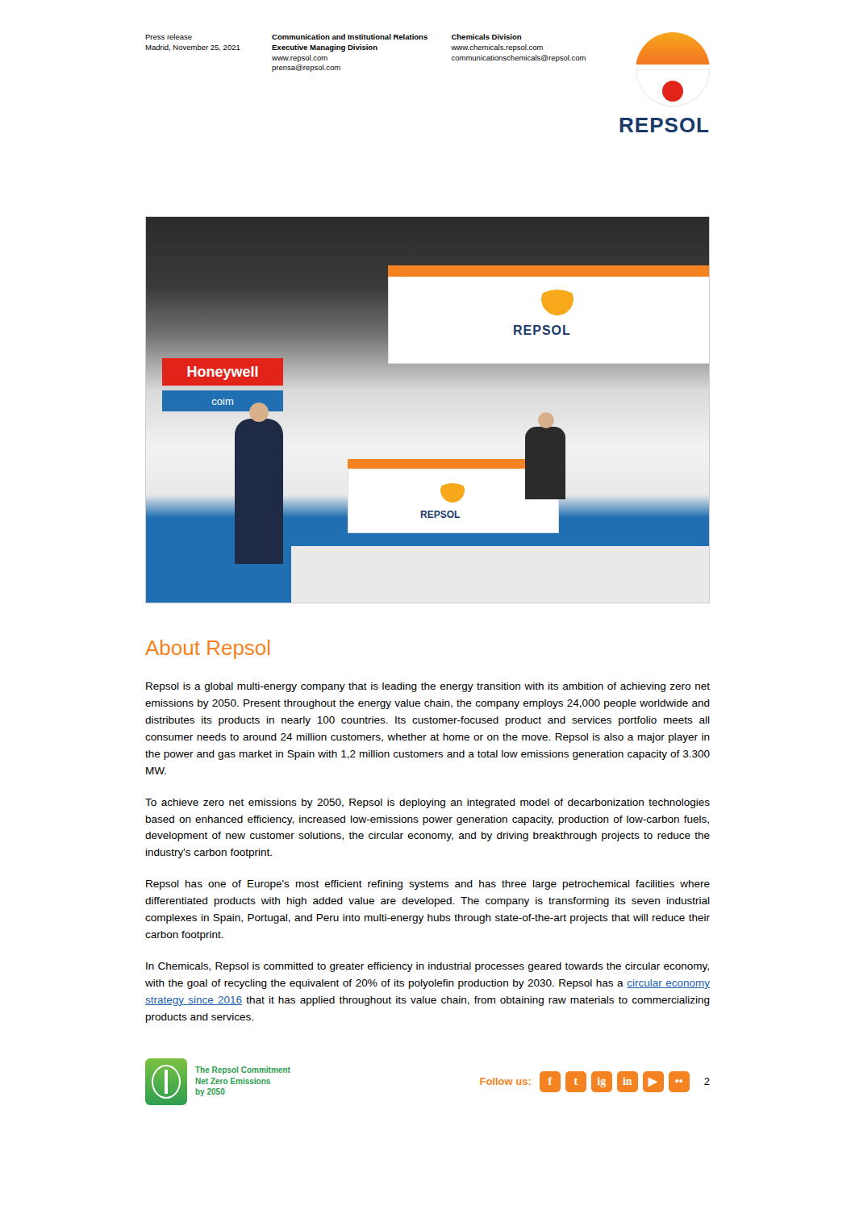Press release
Madrid, November 25, 2021
Communication and Institutional Relations
Executive Managing Division
www.repsol.com
prensa@repsol.com
Chemicals Division
www.chemicals.repsol.com
communicationschemicals@repsol.com
REPSOL
REPSOL
Honeywell
coim
REPSOL
About Repsol
Repsol is a global multi-energy company that is leading the energy transition with its ambition of achieving zero net emissions by 2050. Present throughout the energy value chain, the company employs 24,000 people worldwide and distributes its products in nearly 100 countries. Its customer-focused product and services portfolio meets all consumer needs to around 24 million customers, whether at home or on the move. Repsol is also a major player in the power and gas market in Spain with 1,2 million customers and a total low emissions generation capacity of 3.300 MW.
To achieve zero net emissions by 2050, Repsol is deploying an integrated model of decarbonization technologies based on enhanced efficiency, increased low-emissions power generation capacity, production of low-carbon fuels, development of new customer solutions, the circular economy, and by driving breakthrough projects to reduce the industry's carbon footprint.
Repsol has one of Europe's most efficient refining systems and has three large petrochemical facilities where differentiated products with high added value are developed. The company is transforming its seven industrial complexes in Spain, Portugal, and Peru into multi-energy hubs through state-of-the-art projects that will reduce their carbon footprint.
In Chemicals, Repsol is committed to greater efficiency in industrial processes geared towards the circular economy, with the goal of recycling the equivalent of 20% of its polyolefin production by 2030. Repsol has a circular economy strategy since 2016 that it has applied throughout its value chain, from obtaining raw materials to commercializing products and services.
The Repsol Commitment
Net Zero Emissions
by 2050
Follow us:
f
t
ig
in
▶
••
2